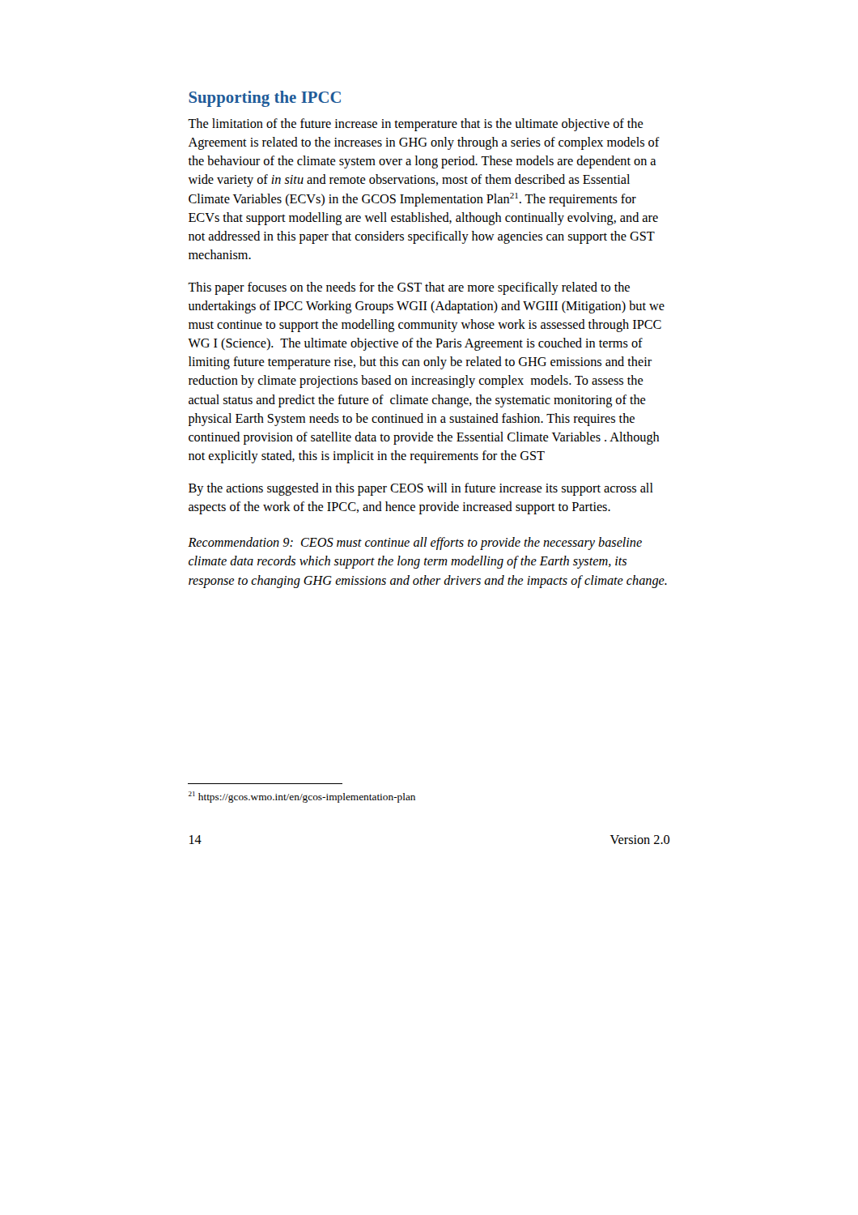Supporting the IPCC
The limitation of the future increase in temperature that is the ultimate objective of the Agreement is related to the increases in GHG only through a series of complex models of the behaviour of the climate system over a long period. These models are dependent on a wide variety of in situ and remote observations, most of them described as Essential Climate Variables (ECVs) in the GCOS Implementation Plan21. The requirements for ECVs that support modelling are well established, although continually evolving, and are not addressed in this paper that considers specifically how agencies can support the GST mechanism.
This paper focuses on the needs for the GST that are more specifically related to the undertakings of IPCC Working Groups WGII (Adaptation) and WGIII (Mitigation) but we must continue to support the modelling community whose work is assessed through IPCC WG I (Science). The ultimate objective of the Paris Agreement is couched in terms of limiting future temperature rise, but this can only be related to GHG emissions and their reduction by climate projections based on increasingly complex models. To assess the actual status and predict the future of climate change, the systematic monitoring of the physical Earth System needs to be continued in a sustained fashion. This requires the continued provision of satellite data to provide the Essential Climate Variables . Although not explicitly stated, this is implicit in the requirements for the GST
By the actions suggested in this paper CEOS will in future increase its support across all aspects of the work of the IPCC, and hence provide increased support to Parties.
Recommendation 9: CEOS must continue all efforts to provide the necessary baseline climate data records which support the long term modelling of the Earth system, its response to changing GHG emissions and other drivers and the impacts of climate change.
21 https://gcos.wmo.int/en/gcos-implementation-plan
14 Version 2.0